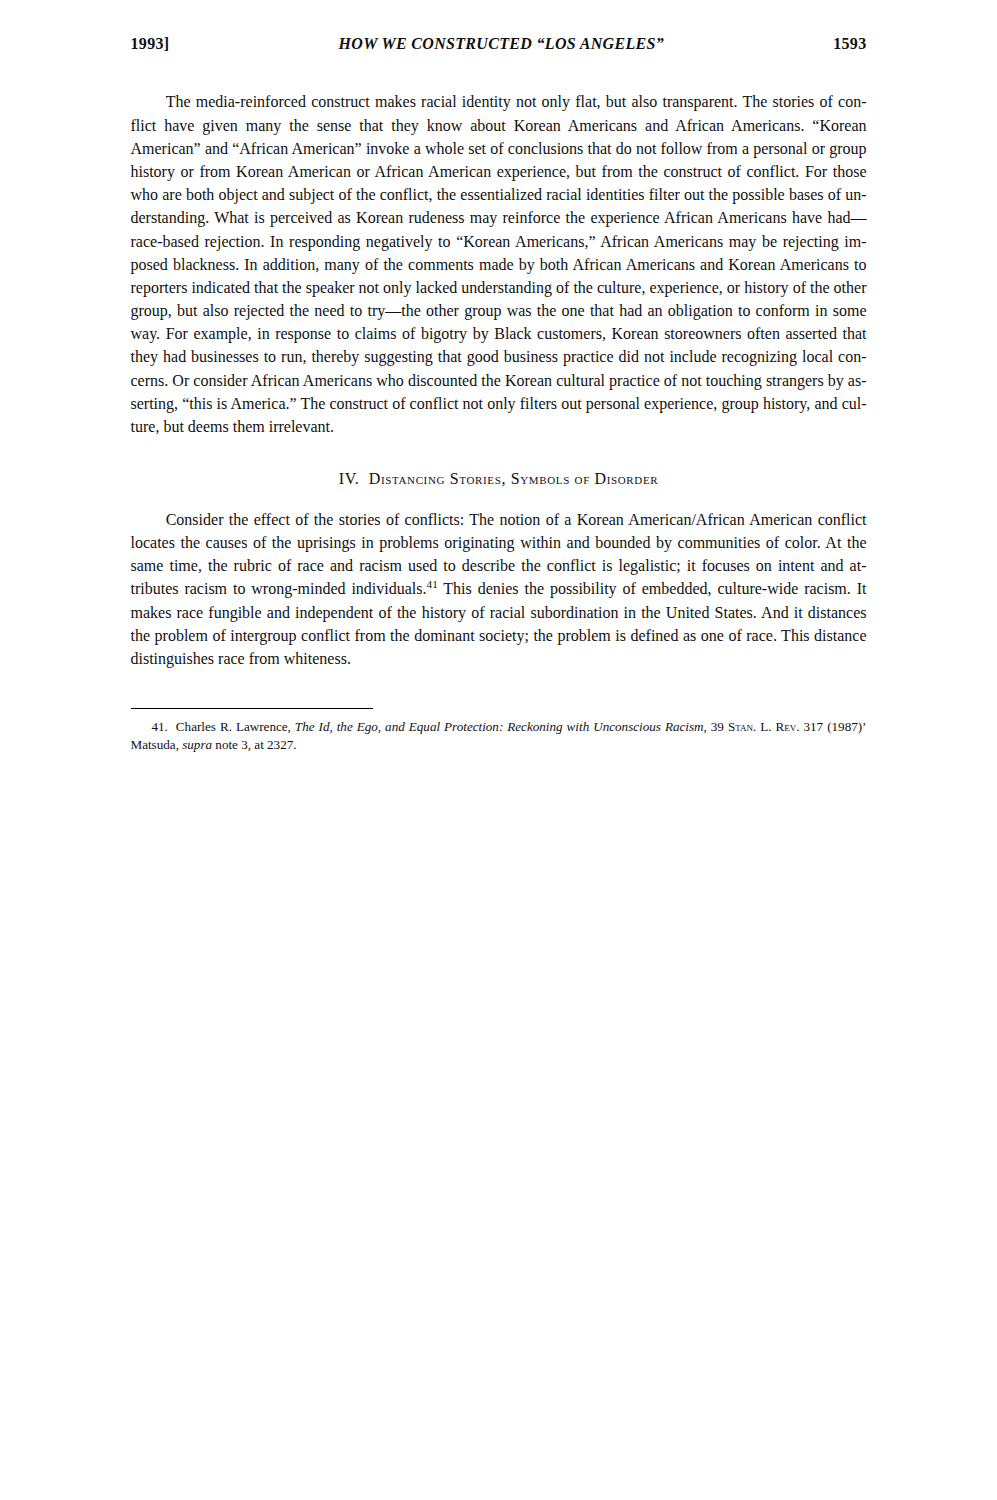1993] HOW WE CONSTRUCTED “LOS ANGELES” 1593
The media-reinforced construct makes racial identity not only flat, but also transparent. The stories of conflict have given many the sense that they know about Korean Americans and African Americans. “Korean American” and “African American” invoke a whole set of conclusions that do not follow from a personal or group history or from Korean American or African American experience, but from the construct of conflict. For those who are both object and subject of the conflict, the essentialized racial identities filter out the possible bases of understanding. What is perceived as Korean rudeness may reinforce the experience African Americans have had—race-based rejection. In responding negatively to “Korean Americans,” African Americans may be rejecting imposed blackness. In addition, many of the comments made by both African Americans and Korean Americans to reporters indicated that the speaker not only lacked understanding of the culture, experience, or history of the other group, but also rejected the need to try—the other group was the one that had an obligation to conform in some way. For example, in response to claims of bigotry by Black customers, Korean storeowners often asserted that they had businesses to run, thereby suggesting that good business practice did not include recognizing local concerns. Or consider African Americans who discounted the Korean cultural practice of not touching strangers by asserting, “this is America.” The construct of conflict not only filters out personal experience, group history, and culture, but deems them irrelevant.
IV. Distancing Stories, Symbols of Disorder
Consider the effect of the stories of conflicts: The notion of a Korean American/African American conflict locates the causes of the uprisings in problems originating within and bounded by communities of color. At the same time, the rubric of race and racism used to describe the conflict is legalistic; it focuses on intent and attributes racism to wrong-minded individuals.41 This denies the possibility of embedded, culture-wide racism. It makes race fungible and independent of the history of racial subordination in the United States. And it distances the problem of intergroup conflict from the dominant society; the problem is defined as one of race. This distance distinguishes race from whiteness.
41. Charles R. Lawrence, The Id, the Ego, and Equal Protection: Reckoning with Unconscious Racism, 39 Stan. L. Rev. 317 (1987)’ Matsuda, supra note 3, at 2327.